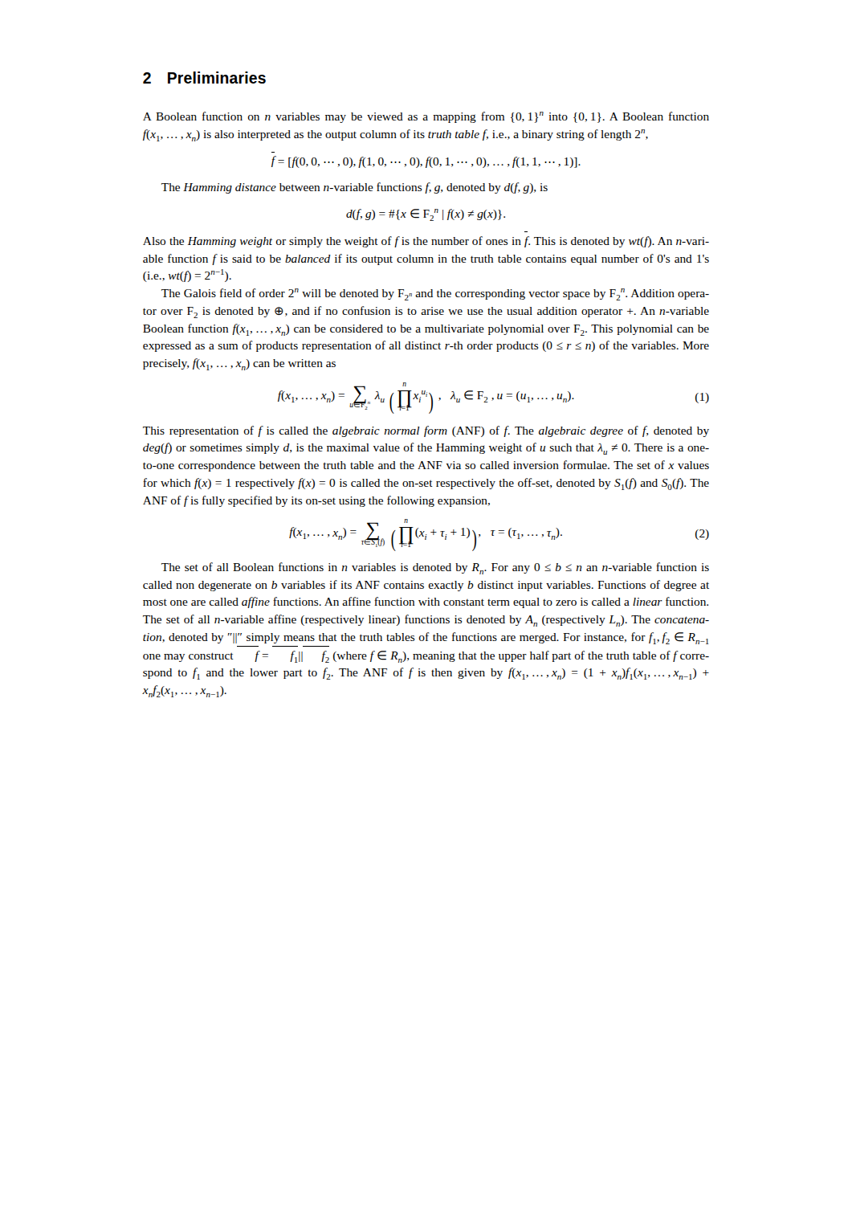2 Preliminaries
A Boolean function on n variables may be viewed as a mapping from {0, 1}n into {0, 1}. A Boolean function f(x1, … , xn) is also interpreted as the output column of its truth table f, i.e., a binary string of length 2n,
f = [f(0, 0, ⋯ , 0), f(1, 0, ⋯ , 0), f(0, 1, ⋯ , 0), … , f(1, 1, ⋯ , 1)].
The Hamming distance between n-variable functions f, g, denoted by d(f, g), is
d(f, g) = #{x ∈ F2n | f(x) ≠ g(x)}.
Also the Hamming weight or simply the weight of f is the number of ones in f. This is denoted by wt(f). An n-variable function f is said to be balanced if its output column in the truth table contains equal number of 0's and 1's (i.e., wt(f) = 2n−1).
The Galois field of order 2n will be denoted by F2n and the corresponding vector space by F2n. Addition operator over F2 is denoted by ⊕, and if no confusion is to arise we use the usual addition operator +. An n-variable Boolean function f(x1, … , xn) can be considered to be a multivariate polynomial over F2. This polynomial can be expressed as a sum of products representation of all distinct r-th order products (0 ≤ r ≤ n) of the variables. More precisely, f(x1, … , xn) can be written as
f(x1, … , xn) = ∑u∈F2n λu (n∏i=1 xiui) , λu ∈ F2 , u = (u1, … , un). (1)
This representation of f is called the algebraic normal form (ANF) of f. The algebraic degree of f, denoted by deg(f) or sometimes simply d, is the maximal value of the Hamming weight of u such that λu ≠ 0. There is a one-to-one correspondence between the truth table and the ANF via so called inversion formulae. The set of x values for which f(x) = 1 respectively f(x) = 0 is called the on-set respectively the off-set, denoted by S1(f) and S0(f). The ANF of f is fully specified by its on-set using the following expansion,
f(x1, … , xn) = ∑τ∈S1(f) (n∏i=1(xi + τi + 1)), τ = (τ1, … , τn). (2)
The set of all Boolean functions in n variables is denoted by Rn. For any 0 ≤ b ≤ n an n-variable function is called non degenerate on b variables if its ANF contains exactly b distinct input variables. Functions of degree at most one are called affine functions. An affine function with constant term equal to zero is called a linear function. The set of all n-variable affine (respectively linear) functions is denoted by An (respectively Ln). The concatenation, denoted by ″||″ simply means that the truth tables of the functions are merged. For instance, for f1, f2 ∈ Rn−1 one may construct f = f1||f2 (where f ∈ Rn), meaning that the upper half part of the truth table of f correspond to f1 and the lower part to f2. The ANF of f is then given by f(x1, … , xn) = (1 + xn)f1(x1, … , xn−1) + xn f2(x1, … , xn−1).